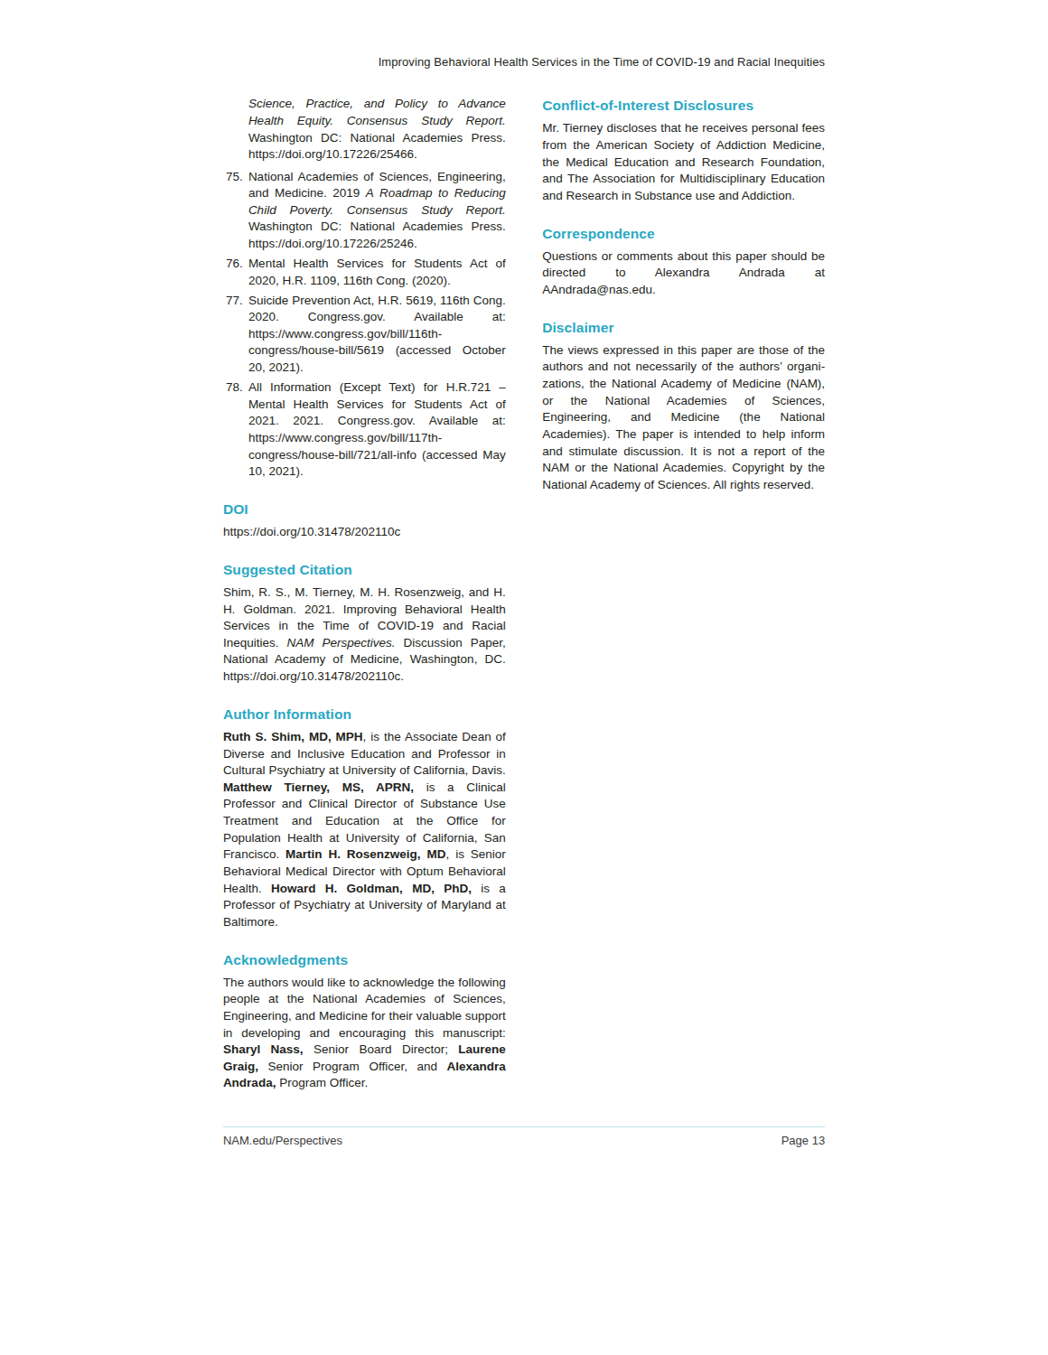Improving Behavioral Health Services in the Time of COVID-19 and Racial Inequities
Science, Practice, and Policy to Advance Health Equity. Consensus Study Report. Washington DC: National Academies Press. https://doi.org/10.17226/25466.
75. National Academies of Sciences, Engineering, and Medicine. 2019 A Roadmap to Reducing Child Poverty. Consensus Study Report. Washington DC: National Academies Press. https://doi.org/10.17226/25246.
76. Mental Health Services for Students Act of 2020, H.R. 1109, 116th Cong. (2020).
77. Suicide Prevention Act, H.R. 5619, 116th Cong. 2020. Congress.gov. Available at: https://www.congress.gov/bill/116th-congress/house-bill/5619 (accessed October 20, 2021).
78. All Information (Except Text) for H.R.721 – Mental Health Services for Students Act of 2021. 2021. Congress.gov. Available at: https://www.congress.gov/bill/117th-congress/house-bill/721/all-info (accessed May 10, 2021).
DOI
https://doi.org/10.31478/202110c
Suggested Citation
Shim, R. S., M. Tierney, M. H. Rosenzweig, and H. H. Goldman. 2021. Improving Behavioral Health Services in the Time of COVID-19 and Racial Inequities. NAM Perspectives. Discussion Paper, National Academy of Medicine, Washington, DC. https://doi.org/10.31478/202110c.
Author Information
Ruth S. Shim, MD, MPH, is the Associate Dean of Diverse and Inclusive Education and Professor in Cultural Psychiatry at University of California, Davis. Matthew Tierney, MS, APRN, is a Clinical Professor and Clinical Director of Substance Use Treatment and Education at the Office for Population Health at University of California, San Francisco. Martin H. Rosenzweig, MD, is Senior Behavioral Medical Director with Optum Behavioral Health. Howard H. Goldman, MD, PhD, is a Professor of Psychiatry at University of Maryland at Baltimore.
Acknowledgments
The authors would like to acknowledge the following people at the National Academies of Sciences, Engineering, and Medicine for their valuable support in developing and encouraging this manuscript: Sharyl Nass, Senior Board Director; Laurene Graig, Senior Program Officer, and Alexandra Andrada, Program Officer.
Conflict-of-Interest Disclosures
Mr. Tierney discloses that he receives personal fees from the American Society of Addiction Medicine, the Medical Education and Research Foundation, and The Association for Multidisciplinary Education and Research in Substance use and Addiction.
Correspondence
Questions or comments about this paper should be directed to Alexandra Andrada at AAndrada@nas.edu.
Disclaimer
The views expressed in this paper are those of the authors and not necessarily of the authors’ organizations, the National Academy of Medicine (NAM), or the National Academies of Sciences, Engineering, and Medicine (the National Academies). The paper is intended to help inform and stimulate discussion. It is not a report of the NAM or the National Academies. Copyright by the National Academy of Sciences. All rights reserved.
NAM.edu/Perspectives
Page 13